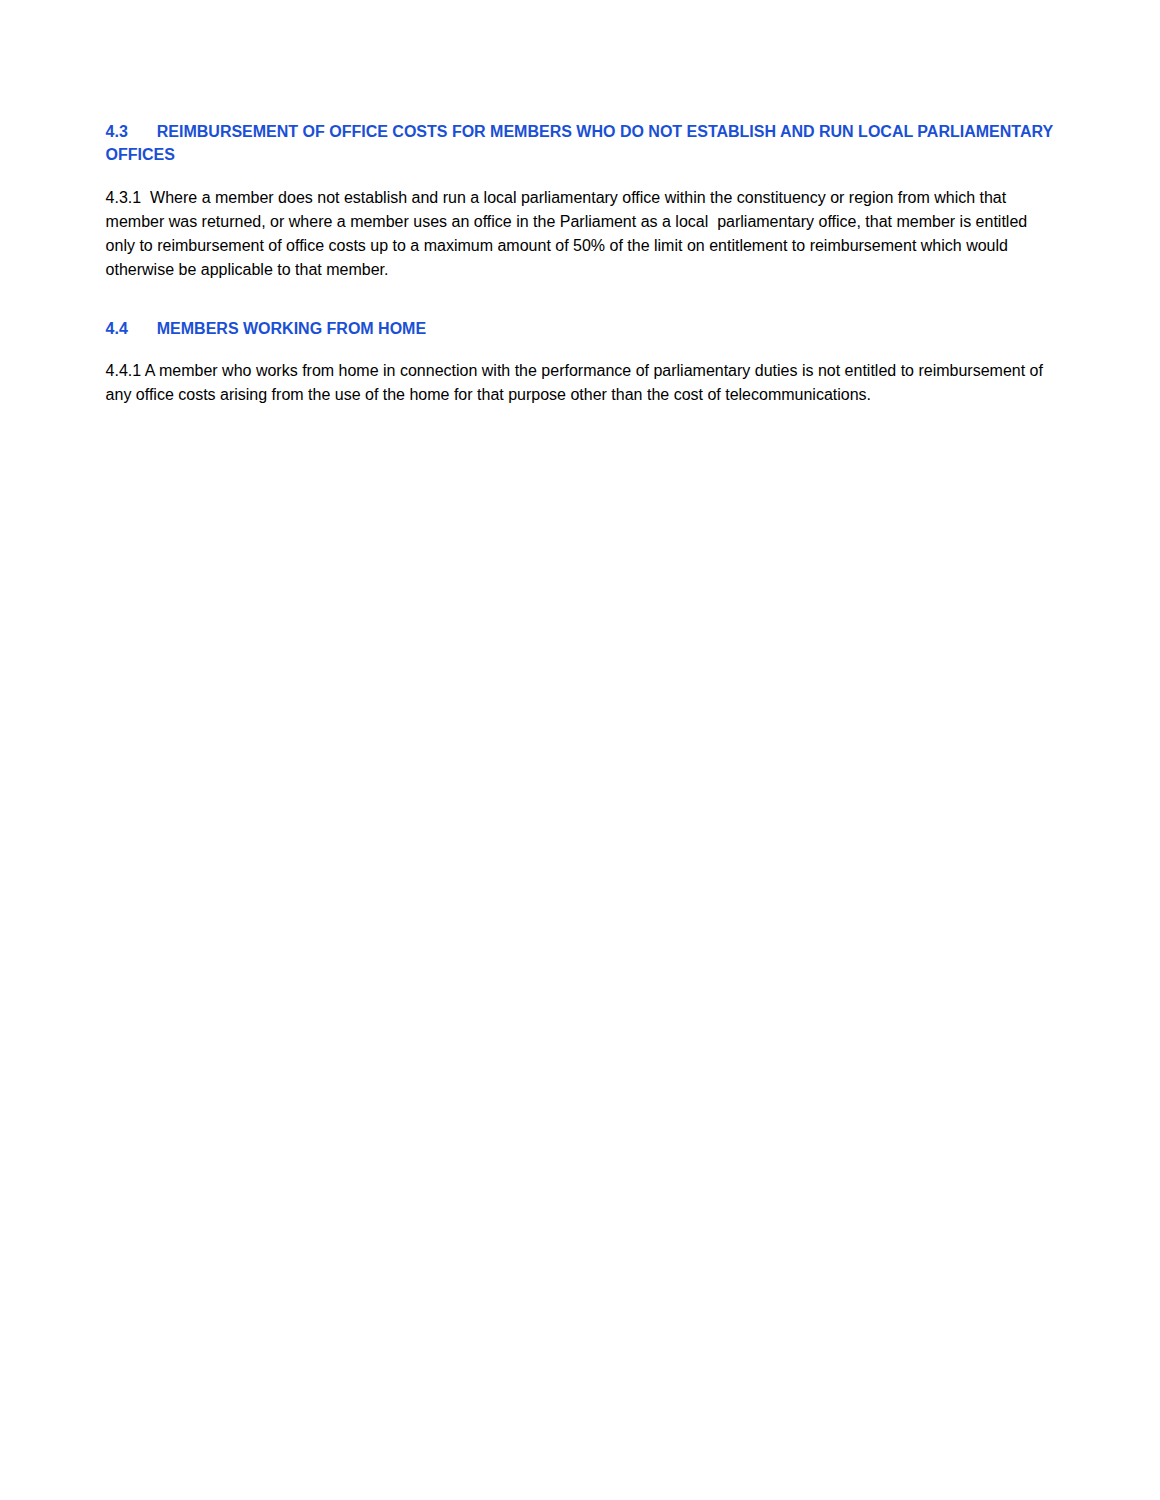4.3 Reimbursement of office costs for members who do not establish and run local parliamentary offices
4.3.1 Where a member does not establish and run a local parliamentary office within the constituency or region from which that member was returned, or where a member uses an office in the Parliament as a local parliamentary office, that member is entitled only to reimbursement of office costs up to a maximum amount of 50% of the limit on entitlement to reimbursement which would otherwise be applicable to that member.
4.4 Members working from home
4.4.1 A member who works from home in connection with the performance of parliamentary duties is not entitled to reimbursement of any office costs arising from the use of the home for that purpose other than the cost of telecommunications.